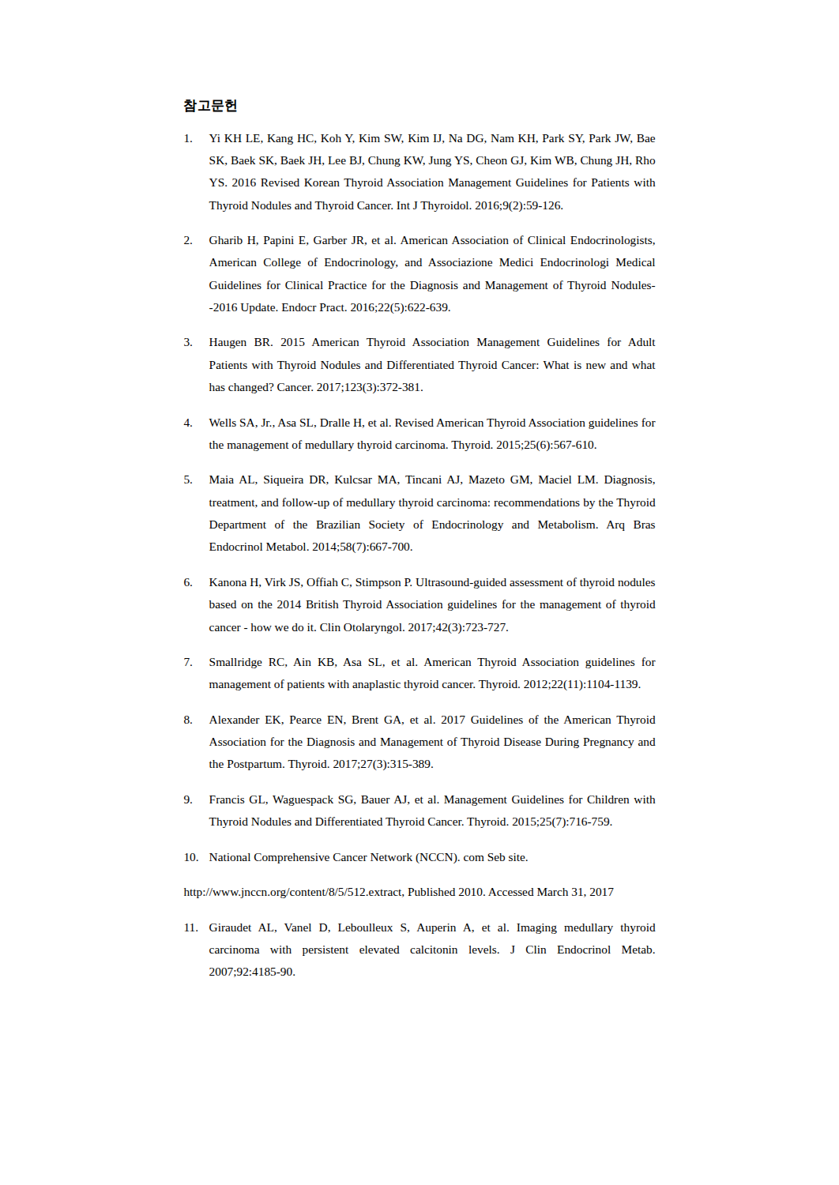참고문헌
1. Yi KH LE, Kang HC, Koh Y, Kim SW, Kim IJ, Na DG, Nam KH, Park SY, Park JW, Bae SK, Baek SK, Baek JH, Lee BJ, Chung KW, Jung YS, Cheon GJ, Kim WB, Chung JH, Rho YS. 2016 Revised Korean Thyroid Association Management Guidelines for Patients with Thyroid Nodules and Thyroid Cancer. Int J Thyroidol. 2016;9(2):59-126.
2. Gharib H, Papini E, Garber JR, et al. American Association of Clinical Endocrinologists, American College of Endocrinology, and Associazione Medici Endocrinologi Medical Guidelines for Clinical Practice for the Diagnosis and Management of Thyroid Nodules--2016 Update. Endocr Pract. 2016;22(5):622-639.
3. Haugen BR. 2015 American Thyroid Association Management Guidelines for Adult Patients with Thyroid Nodules and Differentiated Thyroid Cancer: What is new and what has changed? Cancer. 2017;123(3):372-381.
4. Wells SA, Jr., Asa SL, Dralle H, et al. Revised American Thyroid Association guidelines for the management of medullary thyroid carcinoma. Thyroid. 2015;25(6):567-610.
5. Maia AL, Siqueira DR, Kulcsar MA, Tincani AJ, Mazeto GM, Maciel LM. Diagnosis, treatment, and follow-up of medullary thyroid carcinoma: recommendations by the Thyroid Department of the Brazilian Society of Endocrinology and Metabolism. Arq Bras Endocrinol Metabol. 2014;58(7):667-700.
6. Kanona H, Virk JS, Offiah C, Stimpson P. Ultrasound-guided assessment of thyroid nodules based on the 2014 British Thyroid Association guidelines for the management of thyroid cancer - how we do it. Clin Otolaryngol. 2017;42(3):723-727.
7. Smallridge RC, Ain KB, Asa SL, et al. American Thyroid Association guidelines for management of patients with anaplastic thyroid cancer. Thyroid. 2012;22(11):1104-1139.
8. Alexander EK, Pearce EN, Brent GA, et al. 2017 Guidelines of the American Thyroid Association for the Diagnosis and Management of Thyroid Disease During Pregnancy and the Postpartum. Thyroid. 2017;27(3):315-389.
9. Francis GL, Waguespack SG, Bauer AJ, et al. Management Guidelines for Children with Thyroid Nodules and Differentiated Thyroid Cancer. Thyroid. 2015;25(7):716-759.
10. National Comprehensive Cancer Network (NCCN). com Seb site.
http://www.jnccn.org/content/8/5/512.extract, Published 2010. Accessed March 31, 2017
11. Giraudet AL, Vanel D, Leboulleux S, Auperin A, et al. Imaging medullary thyroid carcinoma with persistent elevated calcitonin levels. J Clin Endocrinol Metab. 2007;92:4185-90.